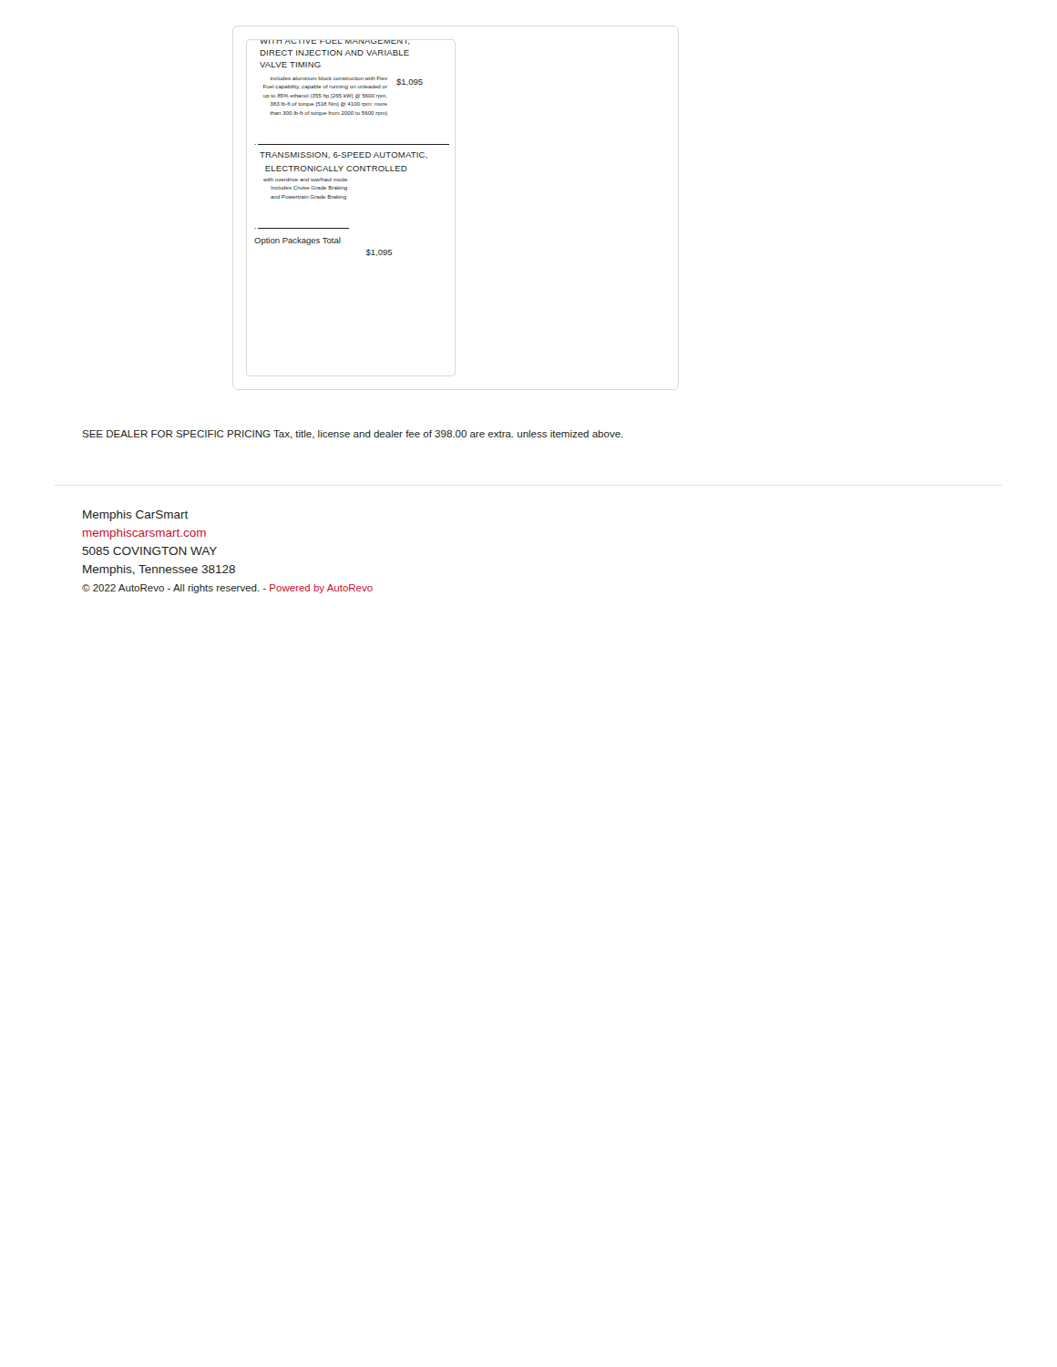WITH ACTIVE FUEL MANAGEMENT,
DIRECT INJECTION AND VARIABLE
VALVE TIMING
includes aluminum block construction with Flex Fuel capability, capable of running on unleaded or up to 85% ethanol (355 hp [265 kW] @ 5600 rpm, 383 lb-ft of torque [518 Nm] @ 4100 rpm; more than 300 lb-ft of torque from 2000 to 5600 rpm)
$1,095
-
TRANSMISSION, 6-SPEED AUTOMATIC,
ELECTRONICALLY CONTROLLED
with overdrive and tow/haul mode.
Includes Cruise Grade Braking
and Powertrain Grade Braking
-
Option Packages Total $1,095
SEE DEALER FOR SPECIFIC PRICING Tax, title, license and dealer fee of 398.00 are extra. unless itemized above.
Memphis CarSmart
memphiscarsmart.com
5085 COVINGTON WAY
Memphis, Tennessee 38128
© 2022 AutoRevo - All rights reserved. - Powered by AutoRevo